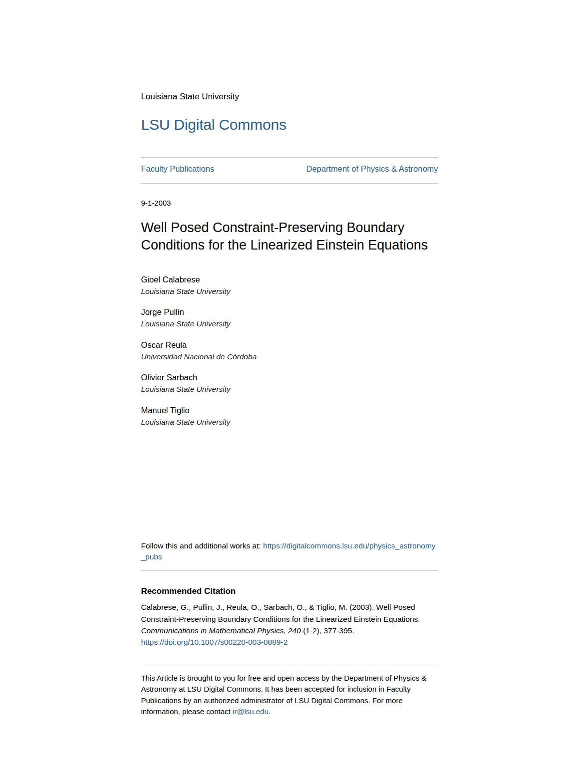Louisiana State University
LSU Digital Commons
Faculty Publications Department of Physics & Astronomy
9-1-2003
Well Posed Constraint-Preserving Boundary Conditions for the Linearized Einstein Equations
Gioel Calabrese
Louisiana State University
Jorge Pullin
Louisiana State University
Oscar Reula
Universidad Nacional de Córdoba
Olivier Sarbach
Louisiana State University
Manuel Tiglio
Louisiana State University
Follow this and additional works at: https://digitalcommons.lsu.edu/physics_astronomy_pubs
Recommended Citation
Calabrese, G., Pullin, J., Reula, O., Sarbach, O., & Tiglio, M. (2003). Well Posed Constraint-Preserving Boundary Conditions for the Linearized Einstein Equations. Communications in Mathematical Physics, 240 (1-2), 377-395. https://doi.org/10.1007/s00220-003-0889-2
This Article is brought to you for free and open access by the Department of Physics & Astronomy at LSU Digital Commons. It has been accepted for inclusion in Faculty Publications by an authorized administrator of LSU Digital Commons. For more information, please contact ir@lsu.edu.